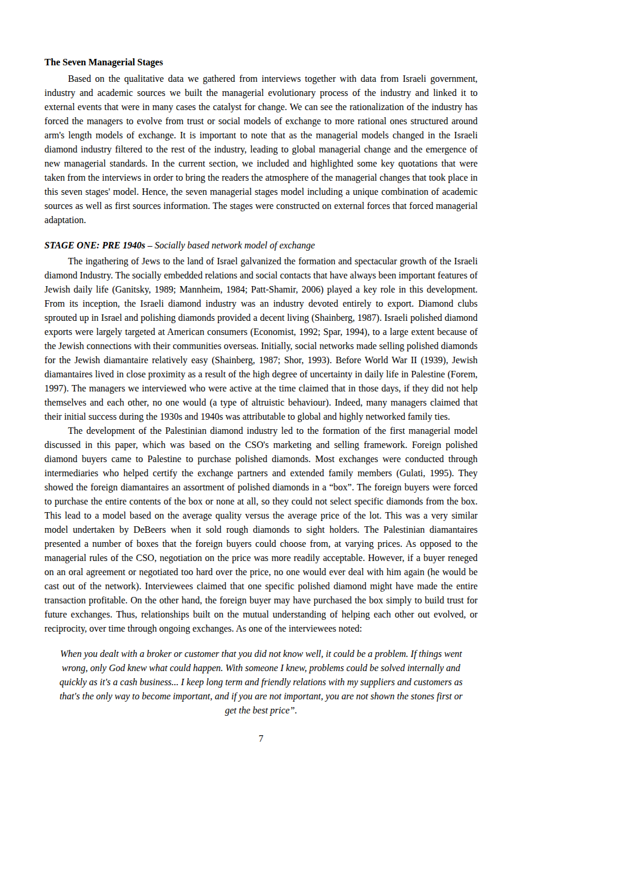The Seven Managerial Stages
Based on the qualitative data we gathered from interviews together with data from Israeli government, industry and academic sources we built the managerial evolutionary process of the industry and linked it to external events that were in many cases the catalyst for change. We can see the rationalization of the industry has forced the managers to evolve from trust or social models of exchange to more rational ones structured around arm's length models of exchange. It is important to note that as the managerial models changed in the Israeli diamond industry filtered to the rest of the industry, leading to global managerial change and the emergence of new managerial standards. In the current section, we included and highlighted some key quotations that were taken from the interviews in order to bring the readers the atmosphere of the managerial changes that took place in this seven stages' model. Hence, the seven managerial stages model including a unique combination of academic sources as well as first sources information. The stages were constructed on external forces that forced managerial adaptation.
STAGE ONE: PRE 1940s – Socially based network model of exchange
The ingathering of Jews to the land of Israel galvanized the formation and spectacular growth of the Israeli diamond Industry. The socially embedded relations and social contacts that have always been important features of Jewish daily life (Ganitsky, 1989; Mannheim, 1984; Patt-Shamir, 2006) played a key role in this development. From its inception, the Israeli diamond industry was an industry devoted entirely to export. Diamond clubs sprouted up in Israel and polishing diamonds provided a decent living (Shainberg, 1987). Israeli polished diamond exports were largely targeted at American consumers (Economist, 1992; Spar, 1994), to a large extent because of the Jewish connections with their communities overseas. Initially, social networks made selling polished diamonds for the Jewish diamantaire relatively easy (Shainberg, 1987; Shor, 1993). Before World War II (1939), Jewish diamantaires lived in close proximity as a result of the high degree of uncertainty in daily life in Palestine (Forem, 1997). The managers we interviewed who were active at the time claimed that in those days, if they did not help themselves and each other, no one would (a type of altruistic behaviour). Indeed, many managers claimed that their initial success during the 1930s and 1940s was attributable to global and highly networked family ties.
The development of the Palestinian diamond industry led to the formation of the first managerial model discussed in this paper, which was based on the CSO's marketing and selling framework. Foreign polished diamond buyers came to Palestine to purchase polished diamonds. Most exchanges were conducted through intermediaries who helped certify the exchange partners and extended family members (Gulati, 1995). They showed the foreign diamantaires an assortment of polished diamonds in a “box”. The foreign buyers were forced to purchase the entire contents of the box or none at all, so they could not select specific diamonds from the box. This lead to a model based on the average quality versus the average price of the lot. This was a very similar model undertaken by DeBeers when it sold rough diamonds to sight holders. The Palestinian diamantaires presented a number of boxes that the foreign buyers could choose from, at varying prices. As opposed to the managerial rules of the CSO, negotiation on the price was more readily acceptable. However, if a buyer reneged on an oral agreement or negotiated too hard over the price, no one would ever deal with him again (he would be cast out of the network). Interviewees claimed that one specific polished diamond might have made the entire transaction profitable. On the other hand, the foreign buyer may have purchased the box simply to build trust for future exchanges. Thus, relationships built on the mutual understanding of helping each other out evolved, or reciprocity, over time through ongoing exchanges. As one of the interviewees noted:
When you dealt with a broker or customer that you did not know well, it could be a problem. If things went wrong, only God knew what could happen. With someone I knew, problems could be solved internally and quickly as it's a cash business... I keep long term and friendly relations with my suppliers and customers as that's the only way to become important, and if you are not important, you are not shown the stones first or get the best price”.
7